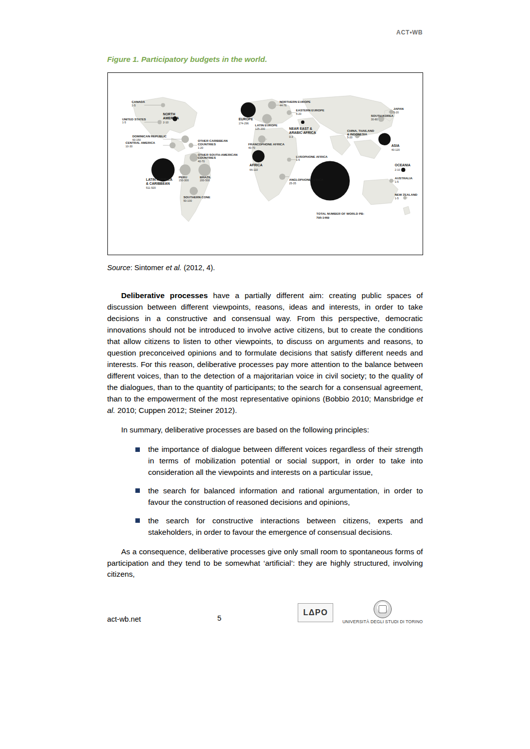ACT•WB
Figure 1. Participatory budgets in the world.
CANADA 1-5 NORTH AMERICA 2-10 UNITED STATES 1-5 DOMINICAN REPUBLIC 60-150 CENTRAL AMERICA 10-30 OTHER CARIBBEAN COUNTRIES 1-20 OTHER SOUTH-AMERICAN COUNTRIES 40-70 LATIN AMERICA & CARIBBEAN 511-920 PERU 150-300 BRAZIL 200-500 SOUTHERN CONE 50-100 EUROPE 174-296 NORTHERN EUROPE 44-76 EASTERN EUROPE 5-20 LATIN EUROPE 125-200 NEAR EAST & ARABIC AFRICA 0-3 FRANCOPHONE AFRICA 40-70 AFRICA 66-110 LUSOPHONE AFRICA 1-5 ANGLOPHONE AFRICA 25-35 TOTAL NUMBER OF WORLD PB: 795-1469 JAPAN 5-20 SOUTH KOREA 30-80 CHINA, THAILAND & INDONESIA 5-20 ASIA 40-120 OCEANIA 2-10 AUSTRALIA 1-5 NEW ZEALAND 1-5
Source: Sintomer et al. (2012, 4).
Deliberative processes have a partially different aim: creating public spaces of discussion between different viewpoints, reasons, ideas and interests, in order to take decisions in a constructive and consensual way. From this perspective, democratic innovations should not be introduced to involve active citizens, but to create the conditions that allow citizens to listen to other viewpoints, to discuss on arguments and reasons, to question preconceived opinions and to formulate decisions that satisfy different needs and interests. For this reason, deliberative processes pay more attention to the balance between different voices, than to the detection of a majoritarian voice in civil society; to the quality of the dialogues, than to the quantity of participants; to the search for a consensual agreement, than to the empowerment of the most representative opinions (Bobbio 2010; Mansbridge et al. 2010; Cuppen 2012; Steiner 2012).
In summary, deliberative processes are based on the following principles:
the importance of dialogue between different voices regardless of their strength in terms of mobilization potential or social support, in order to take into consideration all the viewpoints and interests on a particular issue,
the search for balanced information and rational argumentation, in order to favour the construction of reasoned decisions and opinions,
the search for constructive interactions between citizens, experts and stakeholders, in order to favour the emergence of consensual decisions.
As a consequence, deliberative processes give only small room to spontaneous forms of participation and they tend to be somewhat ‘artificial’: they are highly structured, involving citizens,
act-wb.net
5
LΔPO
UNIVERSITÀ DEGLI STUDI DI TORINO